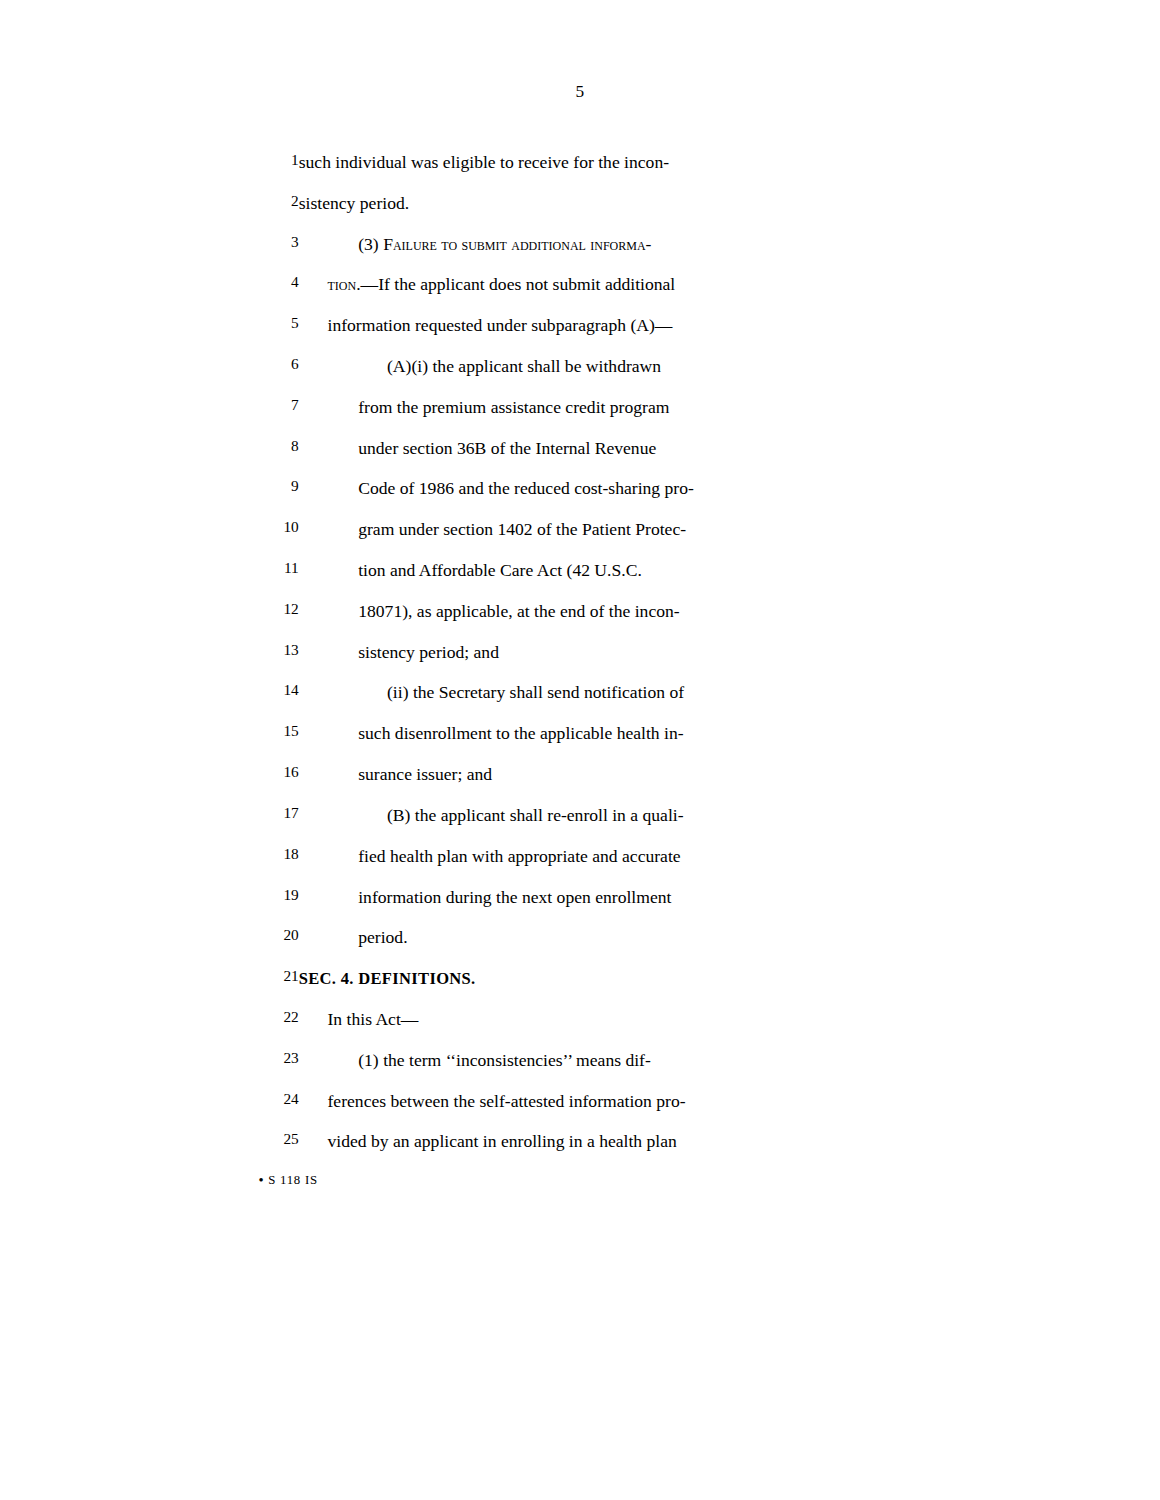5
| 1 | such individual was eligible to receive for the incon- |
| 2 | sistency period. |
| 3 | (3) Failure to submit additional informa- |
| 4 | tion .—If the applicant does not submit additional |
| 5 | information requested under subparagraph (A)— |
| 6 | (A)(i) the applicant shall be withdrawn |
| 7 | from the premium assistance credit program |
| 8 | under section 36B of the Internal Revenue |
| 9 | Code of 1986 and the reduced cost-sharing pro- |
| 10 | gram under section 1402 of the Patient Protec- |
| 11 | tion and Affordable Care Act (42 U.S.C. |
| 12 | 18071), as applicable, at the end of the incon- |
| 13 | sistency period; and |
| 14 | (ii) the Secretary shall send notification of |
| 15 | such disenrollment to the applicable health in- |
| 16 | surance issuer; and |
| 17 | (B) the applicant shall re-enroll in a quali- |
| 18 | fied health plan with appropriate and accurate |
| 19 | information during the next open enrollment |
| 20 | period. |
| 21 | SEC. 4. DEFINITIONS. |
| 22 | In this Act— |
| 23 | (1) the term ‘‘inconsistencies’’ means dif- |
| 24 | ferences between the self-attested information pro- |
| 25 | vided by an applicant in enrolling in a health plan |
•S 118 IS